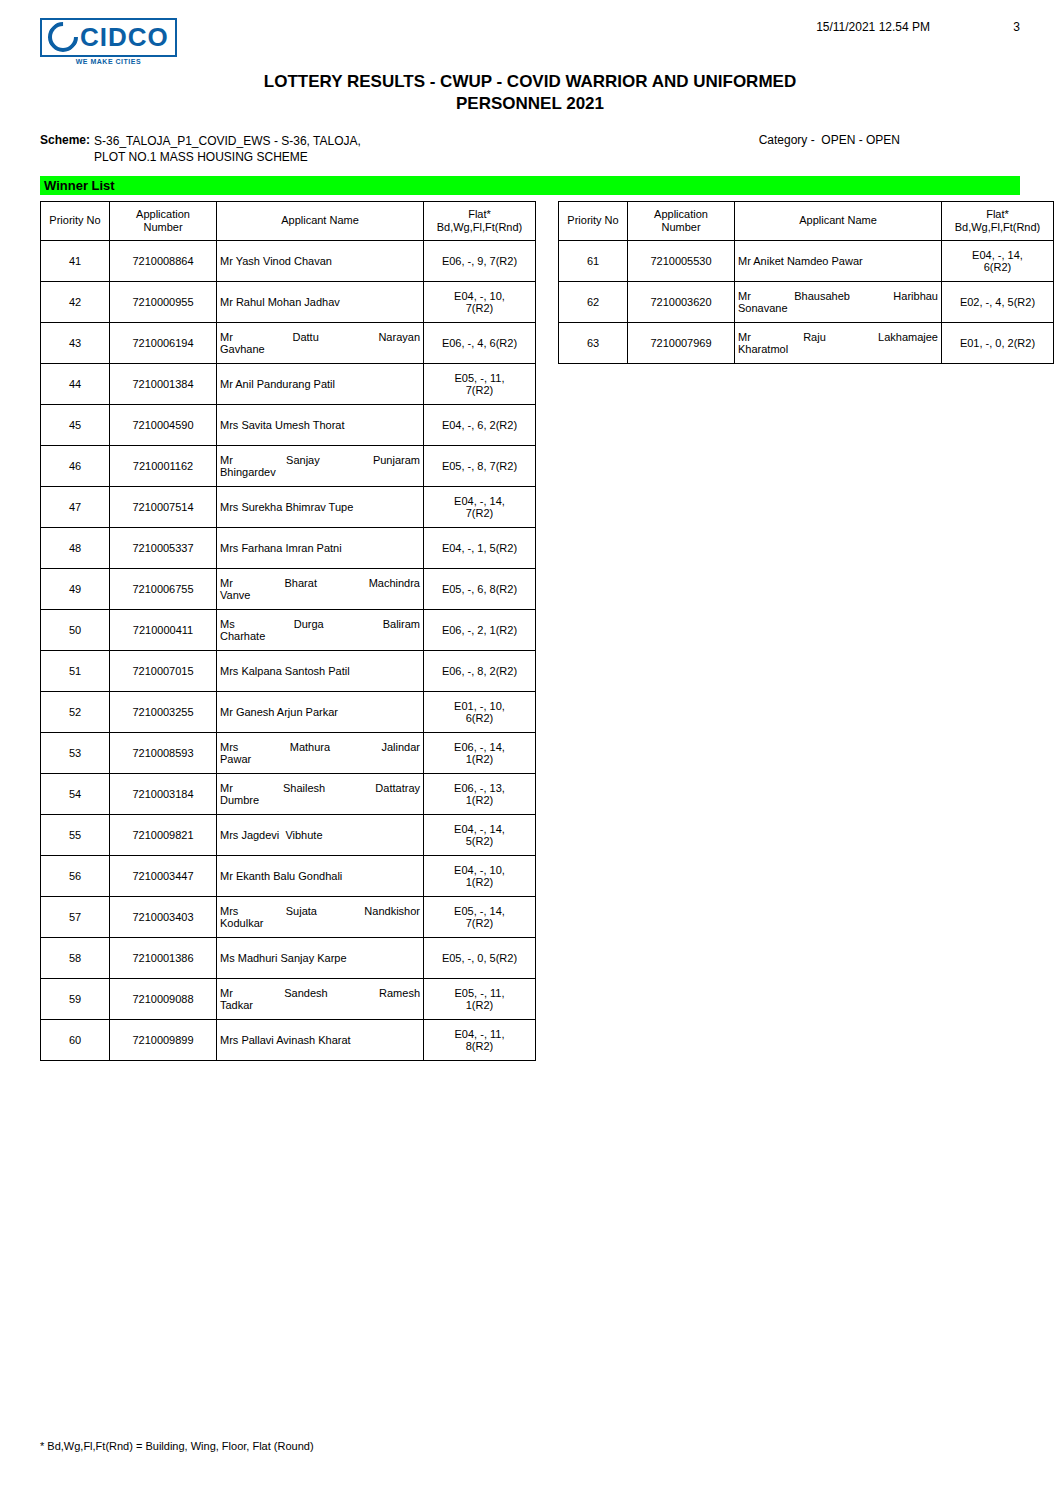CIDCO
WE MAKE CITIES
15/11/2021 12.54 PM
3
LOTTERY RESULTS - CWUP - COVID WARRIOR AND UNIFORMED
PERSONNEL 2021
Scheme:
S-36_TALOJA_P1_COVID_EWS - S-36, TALOJA,
PLOT NO.1 MASS HOUSING SCHEME
Category - OPEN - OPEN
Winner List
| Priority No | Application Number | Applicant Name | Flat* Bd,Wg,Fl,Ft(Rnd) |
| --- | --- | --- | --- |
| 41 | 7210008864 | Mr Yash Vinod Chavan | E06, -, 9, 7(R2) |
| 42 | 7210000955 | Mr Rahul Mohan Jadhav | E04, -, 10, 7(R2) |
| 43 | 7210006194 | Mr Dattu Narayan Gavhane | E06, -, 4, 6(R2) |
| 44 | 7210001384 | Mr Anil Pandurang Patil | E05, -, 11, 7(R2) |
| 45 | 7210004590 | Mrs Savita Umesh Thorat | E04, -, 6, 2(R2) |
| 46 | 7210001162 | Mr Sanjay Punjaram Bhingardev | E05, -, 8, 7(R2) |
| 47 | 7210007514 | Mrs Surekha Bhimrav Tupe | E04, -, 14, 7(R2) |
| 48 | 7210005337 | Mrs Farhana Imran Patni | E04, -, 1, 5(R2) |
| 49 | 7210006755 | Mr Bharat Machindra Vanve | E05, -, 6, 8(R2) |
| 50 | 7210000411 | Ms Durga Baliram Charhate | E06, -, 2, 1(R2) |
| 51 | 7210007015 | Mrs Kalpana Santosh Patil | E06, -, 8, 2(R2) |
| 52 | 7210003255 | Mr Ganesh Arjun Parkar | E01, -, 10, 6(R2) |
| 53 | 7210008593 | Mrs Mathura Jalindar Pawar | E06, -, 14, 1(R2) |
| 54 | 7210003184 | Mr Shailesh Dattatray Dumbre | E06, -, 13, 1(R2) |
| 55 | 7210009821 | Mrs Jagdevi Vibhute | E04, -, 14, 5(R2) |
| 56 | 7210003447 | Mr Ekanth Balu Gondhali | E04, -, 10, 1(R2) |
| 57 | 7210003403 | Mrs Sujata Nandkishor Kodulkar | E05, -, 14, 7(R2) |
| 58 | 7210001386 | Ms Madhuri Sanjay Karpe | E05, -, 0, 5(R2) |
| 59 | 7210009088 | Mr Sandesh Ramesh Tadkar | E05, -, 11, 1(R2) |
| 60 | 7210009899 | Mrs Pallavi Avinash Kharat | E04, -, 11, 8(R2) |
| Priority No | Application Number | Applicant Name | Flat* Bd,Wg,Fl,Ft(Rnd) |
| --- | --- | --- | --- |
| 61 | 7210005530 | Mr Aniket Namdeo Pawar | E04, -, 14, 6(R2) |
| 62 | 7210003620 | Mr Bhausaheb Haribhau Sonavane | E02, -, 4, 5(R2) |
| 63 | 7210007969 | Mr Raju Lakhamajee Kharatmol | E01, -, 0, 2(R2) |
* Bd,Wg,Fl,Ft(Rnd) = Building, Wing, Floor, Flat (Round)